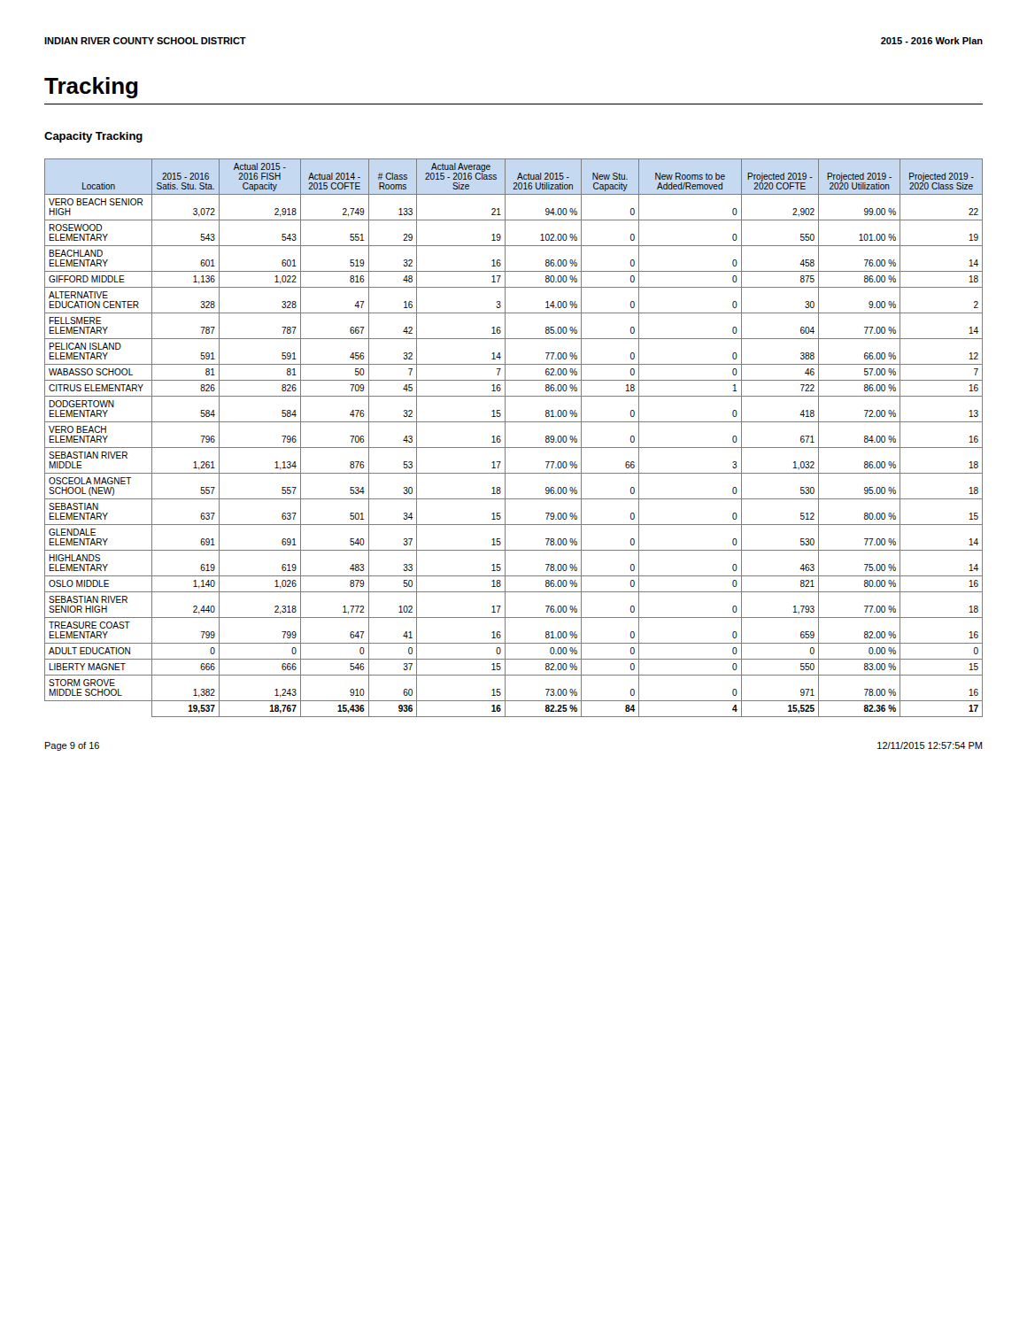INDIAN RIVER COUNTY SCHOOL DISTRICT 2015 - 2016 Work Plan
Tracking
Capacity Tracking
| Location | 2015 - 2016 Satis. Stu. Sta. | Actual 2015 - 2016 FISH Capacity | Actual 2014 - 2015 COFTE | # Class Rooms | Actual Average 2015 - 2016 Class Size | Actual 2015 - 2016 Utilization | New Stu. Capacity | New Rooms to be Added/Removed | Projected 2019 - 2020 COFTE | Projected 2019 - 2020 Utilization | Projected 2019 - 2020 Class Size |
| --- | --- | --- | --- | --- | --- | --- | --- | --- | --- | --- | --- |
| VERO BEACH SENIOR HIGH | 3,072 | 2,918 | 2,749 | 133 | 21 | 94.00 % | 0 | 0 | 2,902 | 99.00 % | 22 |
| ROSEWOOD ELEMENTARY | 543 | 543 | 551 | 29 | 19 | 102.00 % | 0 | 0 | 550 | 101.00 % | 19 |
| BEACHLAND ELEMENTARY | 601 | 601 | 519 | 32 | 16 | 86.00 % | 0 | 0 | 458 | 76.00 % | 14 |
| GIFFORD MIDDLE | 1,136 | 1,022 | 816 | 48 | 17 | 80.00 % | 0 | 0 | 875 | 86.00 % | 18 |
| ALTERNATIVE EDUCATION CENTER | 328 | 328 | 47 | 16 | 3 | 14.00 % | 0 | 0 | 30 | 9.00 % | 2 |
| FELLSMERE ELEMENTARY | 787 | 787 | 667 | 42 | 16 | 85.00 % | 0 | 0 | 604 | 77.00 % | 14 |
| PELICAN ISLAND ELEMENTARY | 591 | 591 | 456 | 32 | 14 | 77.00 % | 0 | 0 | 388 | 66.00 % | 12 |
| WABASSO SCHOOL | 81 | 81 | 50 | 7 | 7 | 62.00 % | 0 | 0 | 46 | 57.00 % | 7 |
| CITRUS ELEMENTARY | 826 | 826 | 709 | 45 | 16 | 86.00 % | 18 | 1 | 722 | 86.00 % | 16 |
| DODGERTOWN ELEMENTARY | 584 | 584 | 476 | 32 | 15 | 81.00 % | 0 | 0 | 418 | 72.00 % | 13 |
| VERO BEACH ELEMENTARY | 796 | 796 | 706 | 43 | 16 | 89.00 % | 0 | 0 | 671 | 84.00 % | 16 |
| SEBASTIAN RIVER MIDDLE | 1,261 | 1,134 | 876 | 53 | 17 | 77.00 % | 66 | 3 | 1,032 | 86.00 % | 18 |
| OSCEOLA MAGNET SCHOOL (NEW) | 557 | 557 | 534 | 30 | 18 | 96.00 % | 0 | 0 | 530 | 95.00 % | 18 |
| SEBASTIAN ELEMENTARY | 637 | 637 | 501 | 34 | 15 | 79.00 % | 0 | 0 | 512 | 80.00 % | 15 |
| GLENDALE ELEMENTARY | 691 | 691 | 540 | 37 | 15 | 78.00 % | 0 | 0 | 530 | 77.00 % | 14 |
| HIGHLANDS ELEMENTARY | 619 | 619 | 483 | 33 | 15 | 78.00 % | 0 | 0 | 463 | 75.00 % | 14 |
| OSLO MIDDLE | 1,140 | 1,026 | 879 | 50 | 18 | 86.00 % | 0 | 0 | 821 | 80.00 % | 16 |
| SEBASTIAN RIVER SENIOR HIGH | 2,440 | 2,318 | 1,772 | 102 | 17 | 76.00 % | 0 | 0 | 1,793 | 77.00 % | 18 |
| TREASURE COAST ELEMENTARY | 799 | 799 | 647 | 41 | 16 | 81.00 % | 0 | 0 | 659 | 82.00 % | 16 |
| ADULT EDUCATION | 0 | 0 | 0 | 0 | 0 | 0.00 % | 0 | 0 | 0 | 0.00 % | 0 |
| LIBERTY MAGNET | 666 | 666 | 546 | 37 | 15 | 82.00 % | 0 | 0 | 550 | 83.00 % | 15 |
| STORM GROVE MIDDLE SCHOOL | 1,382 | 1,243 | 910 | 60 | 15 | 73.00 % | 0 | 0 | 971 | 78.00 % | 16 |
| | 19,537 | 18,767 | 15,436 | 936 | 16 | 82.25 % | 84 | 4 | 15,525 | 82.36 % | 17 |
Page 9 of 16 12/11/2015 12:57:54 PM